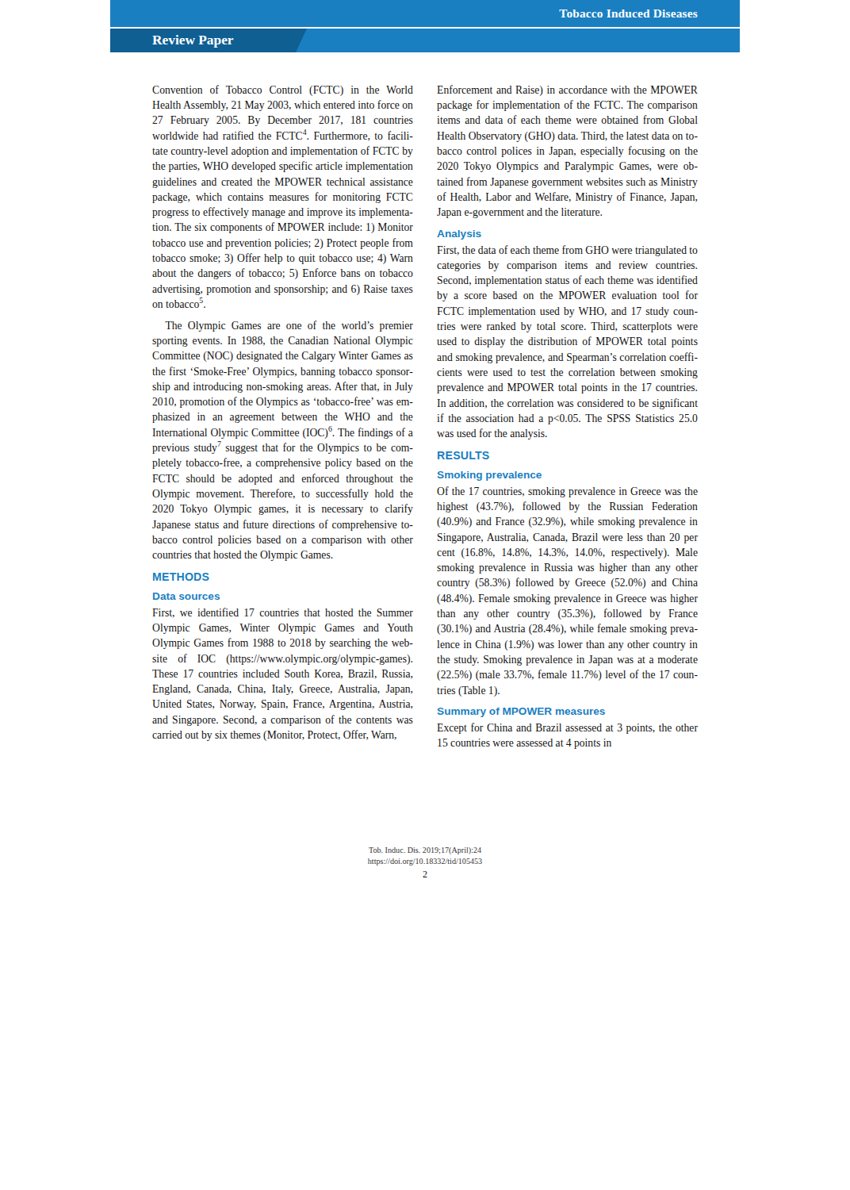Tobacco Induced Diseases
Review Paper
Convention of Tobacco Control (FCTC) in the World Health Assembly, 21 May 2003, which entered into force on 27 February 2005. By December 2017, 181 countries worldwide had ratified the FCTC4. Furthermore, to facilitate country-level adoption and implementation of FCTC by the parties, WHO developed specific article implementation guidelines and created the MPOWER technical assistance package, which contains measures for monitoring FCTC progress to effectively manage and improve its implementation. The six components of MPOWER include: 1) Monitor tobacco use and prevention policies; 2) Protect people from tobacco smoke; 3) Offer help to quit tobacco use; 4) Warn about the dangers of tobacco; 5) Enforce bans on tobacco advertising, promotion and sponsorship; and 6) Raise taxes on tobacco5.
The Olympic Games are one of the world’s premier sporting events. In 1988, the Canadian National Olympic Committee (NOC) designated the Calgary Winter Games as the first ‘Smoke-Free’ Olympics, banning tobacco sponsorship and introducing non-smoking areas. After that, in July 2010, promotion of the Olympics as ‘tobacco-free’ was emphasized in an agreement between the WHO and the International Olympic Committee (IOC)6. The findings of a previous study7 suggest that for the Olympics to be completely tobacco-free, a comprehensive policy based on the FCTC should be adopted and enforced throughout the Olympic movement. Therefore, to successfully hold the 2020 Tokyo Olympic games, it is necessary to clarify Japanese status and future directions of comprehensive tobacco control policies based on a comparison with other countries that hosted the Olympic Games.
METHODS
Data sources
First, we identified 17 countries that hosted the Summer Olympic Games, Winter Olympic Games and Youth Olympic Games from 1988 to 2018 by searching the website of IOC (https://www.olympic.org/olympic-games). These 17 countries included South Korea, Brazil, Russia, England, Canada, China, Italy, Greece, Australia, Japan, United States, Norway, Spain, France, Argentina, Austria, and Singapore. Second, a comparison of the contents was carried out by six themes (Monitor, Protect, Offer, Warn,
Enforcement and Raise) in accordance with the MPOWER package for implementation of the FCTC. The comparison items and data of each theme were obtained from Global Health Observatory (GHO) data. Third, the latest data on tobacco control polices in Japan, especially focusing on the 2020 Tokyo Olympics and Paralympic Games, were obtained from Japanese government websites such as Ministry of Health, Labor and Welfare, Ministry of Finance, Japan, Japan e-government and the literature.
Analysis
First, the data of each theme from GHO were triangulated to categories by comparison items and review countries. Second, implementation status of each theme was identified by a score based on the MPOWER evaluation tool for FCTC implementation used by WHO, and 17 study countries were ranked by total score. Third, scatterplots were used to display the distribution of MPOWER total points and smoking prevalence, and Spearman’s correlation coefficients were used to test the correlation between smoking prevalence and MPOWER total points in the 17 countries. In addition, the correlation was considered to be significant if the association had a p<0.05. The SPSS Statistics 25.0 was used for the analysis.
RESULTS
Smoking prevalence
Of the 17 countries, smoking prevalence in Greece was the highest (43.7%), followed by the Russian Federation (40.9%) and France (32.9%), while smoking prevalence in Singapore, Australia, Canada, Brazil were less than 20 per cent (16.8%, 14.8%, 14.3%, 14.0%, respectively). Male smoking prevalence in Russia was higher than any other country (58.3%) followed by Greece (52.0%) and China (48.4%). Female smoking prevalence in Greece was higher than any other country (35.3%), followed by France (30.1%) and Austria (28.4%), while female smoking prevalence in China (1.9%) was lower than any other country in the study. Smoking prevalence in Japan was at a moderate (22.5%) (male 33.7%, female 11.7%) level of the 17 countries (Table 1).
Summary of MPOWER measures
Except for China and Brazil assessed at 3 points, the other 15 countries were assessed at 4 points in
Tob. Induc. Dis. 2019;17(April):24
https://doi.org/10.18332/tid/105453
2